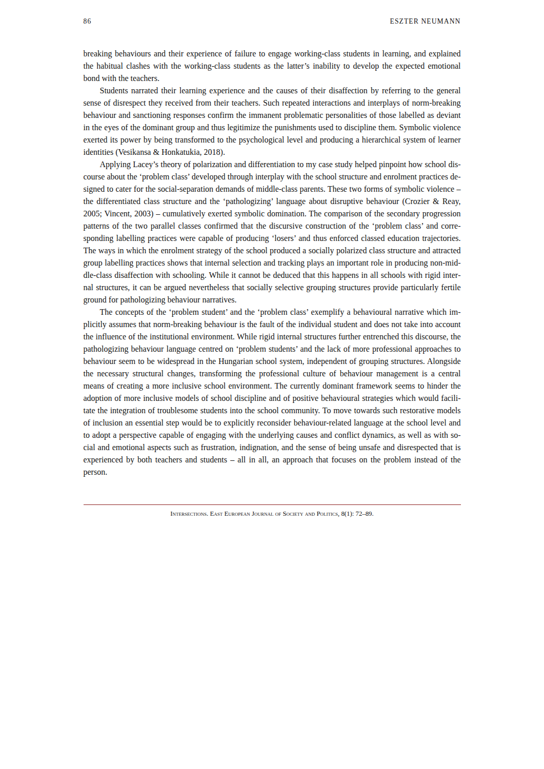86 Eszter Neumann
breaking behaviours and their experience of failure to engage working-class students in learning, and explained the habitual clashes with the working-class students as the latter’s inability to develop the expected emotional bond with the teachers.
Students narrated their learning experience and the causes of their disaffection by referring to the general sense of disrespect they received from their teachers. Such repeated interactions and interplays of norm-breaking behaviour and sanctioning responses confirm the immanent problematic personalities of those labelled as deviant in the eyes of the dominant group and thus legitimize the punishments used to discipline them. Symbolic violence exerted its power by being transformed to the psychological level and producing a hierarchical system of learner identities (Vesikansa & Honkatukia, 2018).
Applying Lacey’s theory of polarization and differentiation to my case study helped pinpoint how school discourse about the ‘problem class’ developed through interplay with the school structure and enrolment practices designed to cater for the social-separation demands of middle-class parents. These two forms of symbolic violence – the differentiated class structure and the ‘pathologizing’ language about disruptive behaviour (Crozier & Reay, 2005; Vincent, 2003) – cumulatively exerted symbolic domination. The comparison of the secondary progression patterns of the two parallel classes confirmed that the discursive construction of the ‘problem class’ and corresponding labelling practices were capable of producing ‘losers’ and thus enforced classed education trajectories. The ways in which the enrolment strategy of the school produced a socially polarized class structure and attracted group labelling practices shows that internal selection and tracking plays an important role in producing non-middle-class disaffection with schooling. While it cannot be deduced that this happens in all schools with rigid internal structures, it can be argued nevertheless that socially selective grouping structures provide particularly fertile ground for pathologizing behaviour narratives.
The concepts of the ‘problem student’ and the ‘problem class’ exemplify a behavioural narrative which implicitly assumes that norm-breaking behaviour is the fault of the individual student and does not take into account the influence of the institutional environment. While rigid internal structures further entrenched this discourse, the pathologizing behaviour language centred on ‘problem students’ and the lack of more professional approaches to behaviour seem to be widespread in the Hungarian school system, independent of grouping structures. Alongside the necessary structural changes, transforming the professional culture of behaviour management is a central means of creating a more inclusive school environment. The currently dominant framework seems to hinder the adoption of more inclusive models of school discipline and of positive behavioural strategies which would facilitate the integration of troublesome students into the school community. To move towards such restorative models of inclusion an essential step would be to explicitly reconsider behaviour-related language at the school level and to adopt a perspective capable of engaging with the underlying causes and conflict dynamics, as well as with social and emotional aspects such as frustration, indignation, and the sense of being unsafe and disrespected that is experienced by both teachers and students – all in all, an approach that focuses on the problem instead of the person.
Intersections. East European Journal of Society and Politics, 8(1): 72–89.